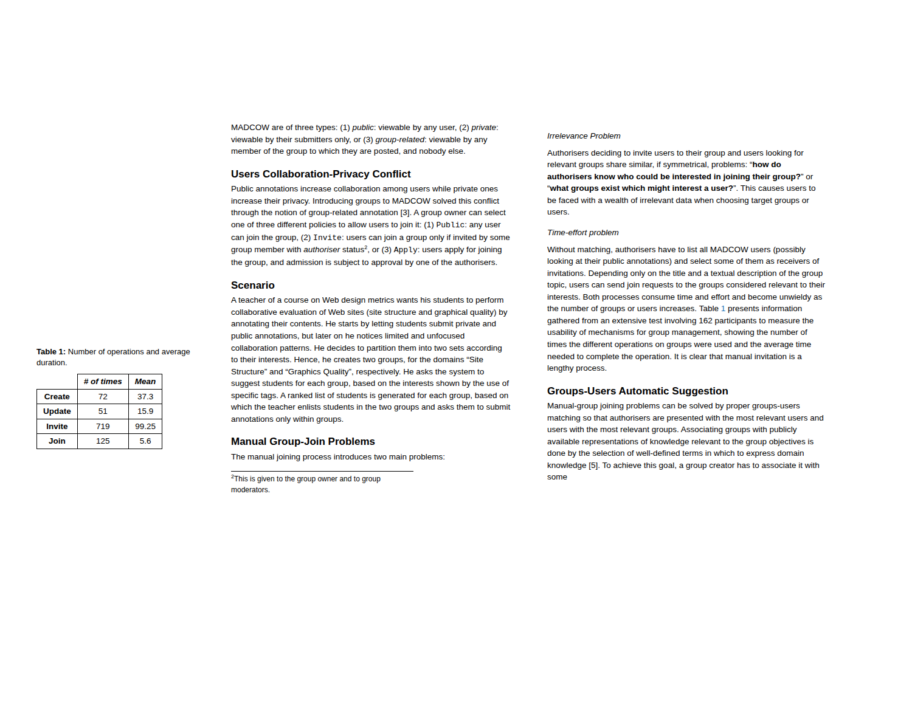Table 1: Number of operations and average duration.
| | # of times | Mean |
| --- | --- | --- |
| Create | 72 | 37.3 |
| Update | 51 | 15.9 |
| Invite | 719 | 99.25 |
| Join | 125 | 5.6 |
MADCOW are of three types: (1) public: viewable by any user, (2) private: viewable by their submitters only, or (3) group-related: viewable by any member of the group to which they are posted, and nobody else.
Users Collaboration-Privacy Conflict
Public annotations increase collaboration among users while private ones increase their privacy. Introducing groups to MADCOW solved this conflict through the notion of group-related annotation [3]. A group owner can select one of three different policies to allow users to join it: (1) Public: any user can join the group, (2) Invite: users can join a group only if invited by some group member with authoriser status2, or (3) Apply: users apply for joining the group, and admission is subject to approval by one of the authorisers.
Scenario
A teacher of a course on Web design metrics wants his students to perform collaborative evaluation of Web sites (site structure and graphical quality) by annotating their contents. He starts by letting students submit private and public annotations, but later on he notices limited and unfocused collaboration patterns. He decides to partition them into two sets according to their interests. Hence, he creates two groups, for the domains “Site Structure” and “Graphics Quality”, respectively. He asks the system to suggest students for each group, based on the interests shown by the use of specific tags. A ranked list of students is generated for each group, based on which the teacher enlists students in the two groups and asks them to submit annotations only within groups.
Manual Group-Join Problems
The manual joining process introduces two main problems:
2This is given to the group owner and to group moderators.
Irrelevance Problem
Authorisers deciding to invite users to their group and users looking for relevant groups share similar, if symmetrical, problems: “how do authorisers know who could be interested in joining their group?” or “what groups exist which might interest a user?”. This causes users to be faced with a wealth of irrelevant data when choosing target groups or users.
Time-effort problem
Without matching, authorisers have to list all MADCOW users (possibly looking at their public annotations) and select some of them as receivers of invitations. Depending only on the title and a textual description of the group topic, users can send join requests to the groups considered relevant to their interests. Both processes consume time and effort and become unwieldy as the number of groups or users increases. Table 1 presents information gathered from an extensive test involving 162 participants to measure the usability of mechanisms for group management, showing the number of times the different operations on groups were used and the average time needed to complete the operation. It is clear that manual invitation is a lengthy process.
Groups-Users Automatic Suggestion
Manual-group joining problems can be solved by proper groups-users matching so that authorisers are presented with the most relevant users and users with the most relevant groups. Associating groups with publicly available representations of knowledge relevant to the group objectives is done by the selection of well-defined terms in which to express domain knowledge [5]. To achieve this goal, a group creator has to associate it with some